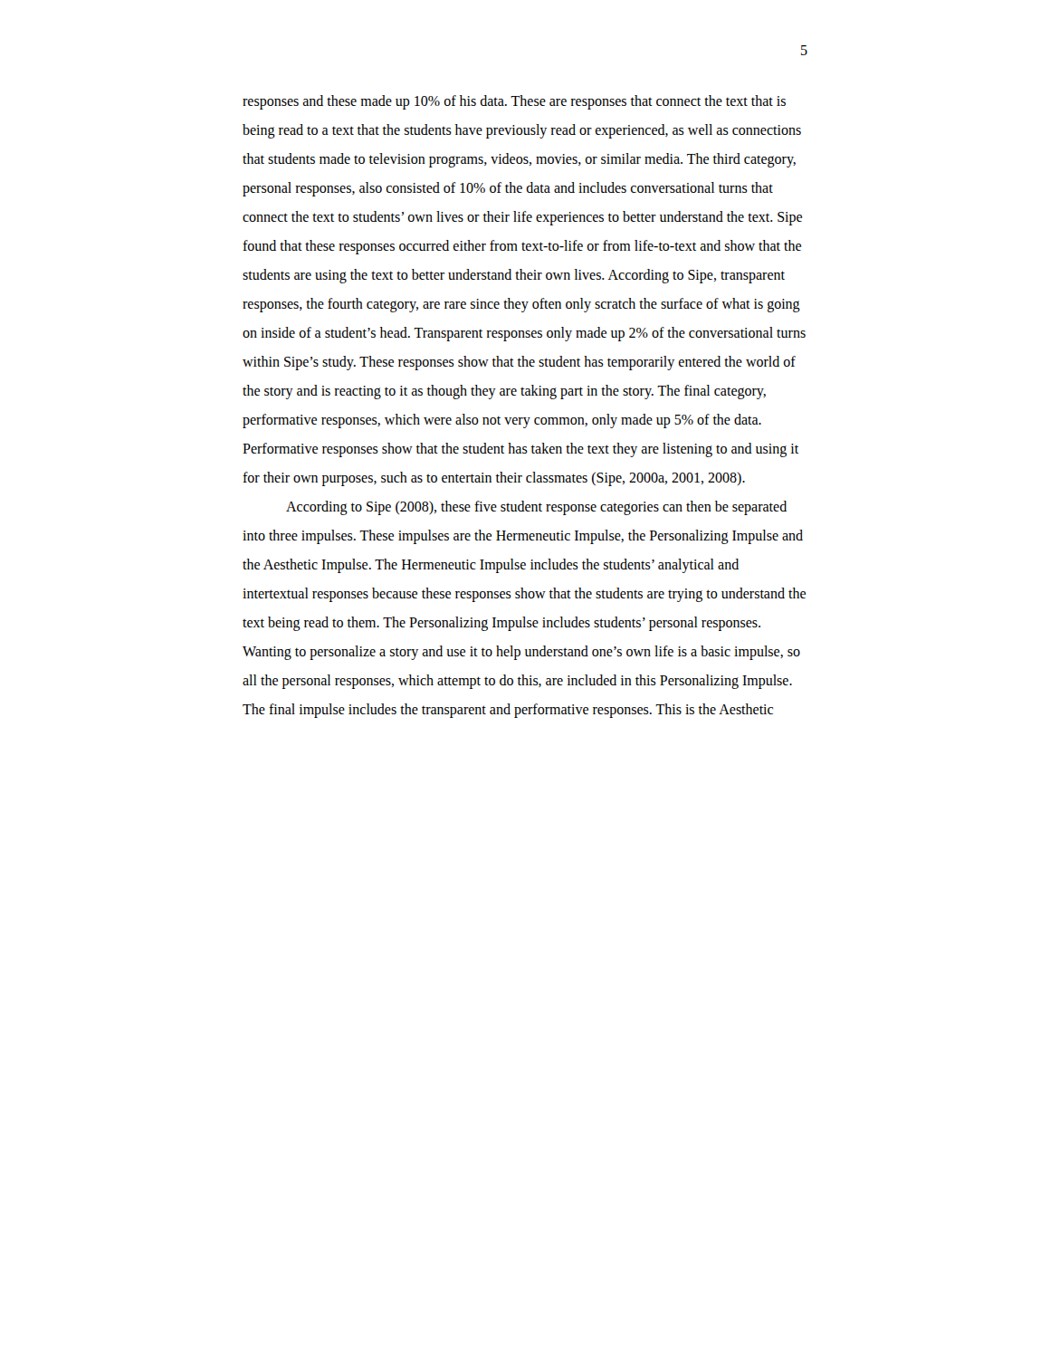5
responses and these made up 10% of his data. These are responses that connect the text that is being read to a text that the students have previously read or experienced, as well as connections that students made to television programs, videos, movies, or similar media. The third category, personal responses, also consisted of 10% of the data and includes conversational turns that connect the text to students’ own lives or their life experiences to better understand the text. Sipe found that these responses occurred either from text-to-life or from life-to-text and show that the students are using the text to better understand their own lives. According to Sipe, transparent responses, the fourth category, are rare since they often only scratch the surface of what is going on inside of a student’s head. Transparent responses only made up 2% of the conversational turns within Sipe’s study. These responses show that the student has temporarily entered the world of the story and is reacting to it as though they are taking part in the story. The final category, performative responses, which were also not very common, only made up 5% of the data. Performative responses show that the student has taken the text they are listening to and using it for their own purposes, such as to entertain their classmates (Sipe, 2000a, 2001, 2008).
According to Sipe (2008), these five student response categories can then be separated into three impulses. These impulses are the Hermeneutic Impulse, the Personalizing Impulse and the Aesthetic Impulse. The Hermeneutic Impulse includes the students’ analytical and intertextual responses because these responses show that the students are trying to understand the text being read to them. The Personalizing Impulse includes students’ personal responses. Wanting to personalize a story and use it to help understand one’s own life is a basic impulse, so all the personal responses, which attempt to do this, are included in this Personalizing Impulse. The final impulse includes the transparent and performative responses. This is the Aesthetic